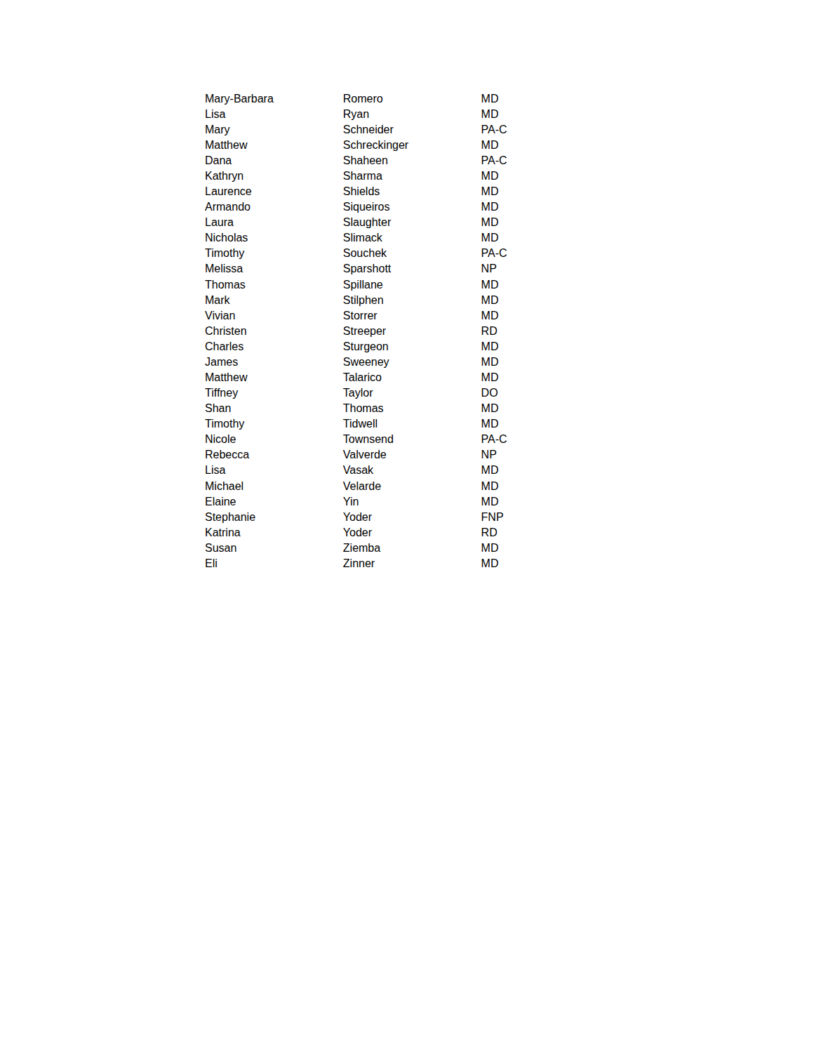| Mary-Barbara | Romero | MD |
| Lisa | Ryan | MD |
| Mary | Schneider | PA-C |
| Matthew | Schreckinger | MD |
| Dana | Shaheen | PA-C |
| Kathryn | Sharma | MD |
| Laurence | Shields | MD |
| Armando | Siqueiros | MD |
| Laura | Slaughter | MD |
| Nicholas | Slimack | MD |
| Timothy | Souchek | PA-C |
| Melissa | Sparshott | NP |
| Thomas | Spillane | MD |
| Mark | Stilphen | MD |
| Vivian | Storrer | MD |
| Christen | Streeper | RD |
| Charles | Sturgeon | MD |
| James | Sweeney | MD |
| Matthew | Talarico | MD |
| Tiffney | Taylor | DO |
| Shan | Thomas | MD |
| Timothy | Tidwell | MD |
| Nicole | Townsend | PA-C |
| Rebecca | Valverde | NP |
| Lisa | Vasak | MD |
| Michael | Velarde | MD |
| Elaine | Yin | MD |
| Stephanie | Yoder | FNP |
| Katrina | Yoder | RD |
| Susan | Ziemba | MD |
| Eli | Zinner | MD |